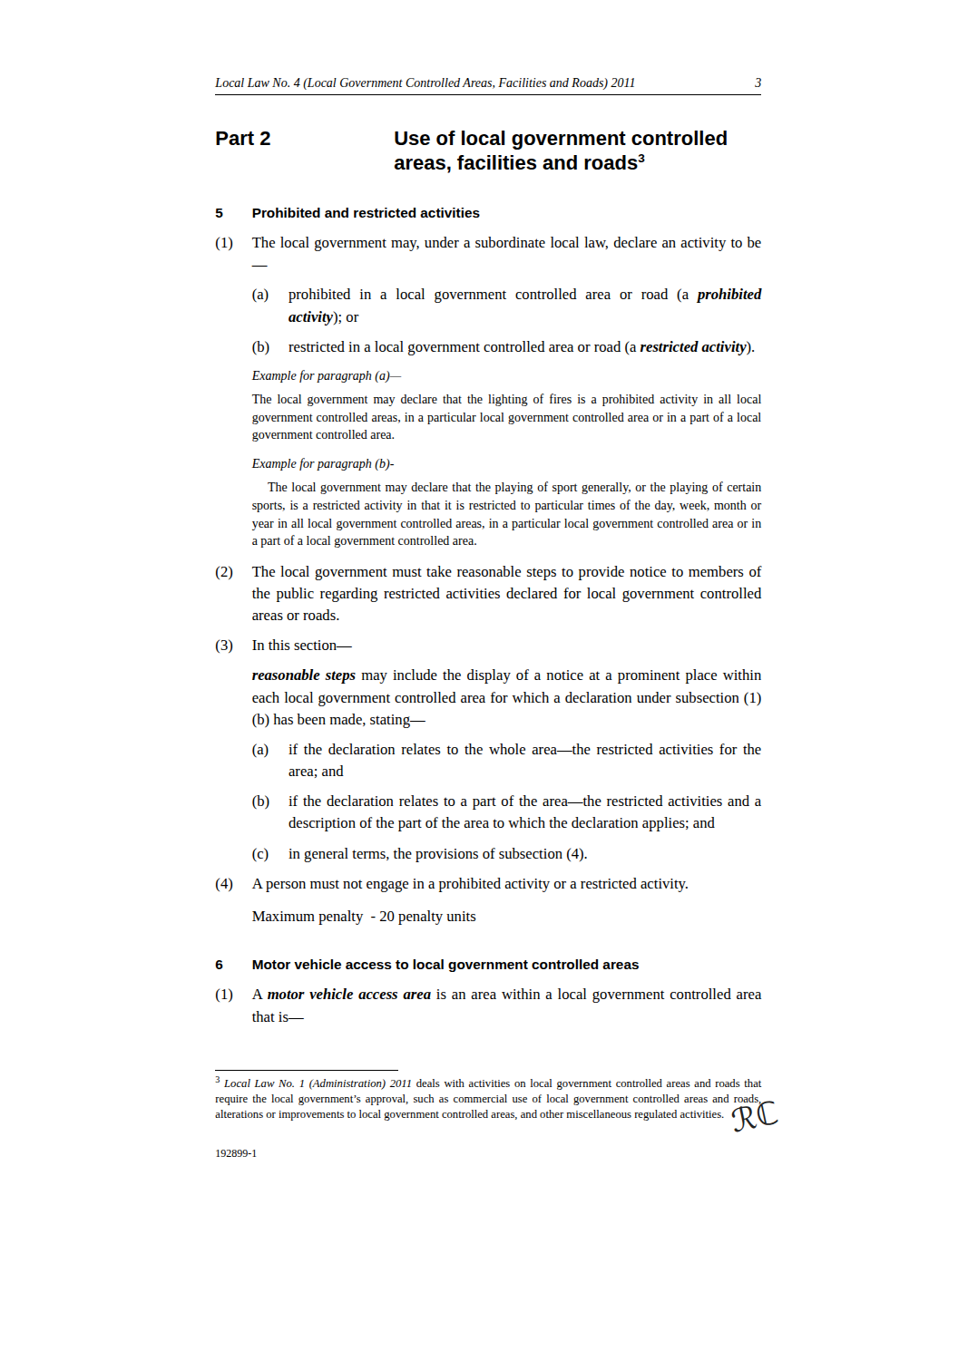Local Law No. 4 (Local Government Controlled Areas, Facilities and Roads) 2011
3
Part 2
Use of local government controlled areas, facilities and roads3
5
Prohibited and restricted activities
(1)
The local government may, under a subordinate local law, declare an activity to be—
(a)
prohibited in a local government controlled area or road (a prohibited activity); or
(b)
restricted in a local government controlled area or road (a restricted activity).
Example for paragraph (a)—
The local government may declare that the lighting of fires is a prohibited activity in all local government controlled areas, in a particular local government controlled area or in a part of a local government controlled area.
Example for paragraph (b)-
The local government may declare that the playing of sport generally, or the playing of certain sports, is a restricted activity in that it is restricted to particular times of the day, week, month or year in all local government controlled areas, in a particular local government controlled area or in a part of a local government controlled area.
(2)
The local government must take reasonable steps to provide notice to members of the public regarding restricted activities declared for local government controlled areas or roads.
(3)
In this section—
reasonable steps may include the display of a notice at a prominent place within each local government controlled area for which a declaration under subsection (1)(b) has been made, stating—
(a)
if the declaration relates to the whole area—the restricted activities for the area; and
(b)
if the declaration relates to a part of the area—the restricted activities and a description of the part of the area to which the declaration applies; and
(c)
in general terms, the provisions of subsection (4).
(4)
A person must not engage in a prohibited activity or a restricted activity.
Maximum penalty - 20 penalty units
6
Motor vehicle access to local government controlled areas
(1)
A motor vehicle access area is an area within a local government controlled area that is—
3 Local Law No. 1 (Administration) 2011 deals with activities on local government controlled areas and roads that require the local government’s approval, such as commercial use of local government controlled areas and roads, alterations or improvements to local government controlled areas, and other miscellaneous regulated activities.
192899-1
ℛℂ